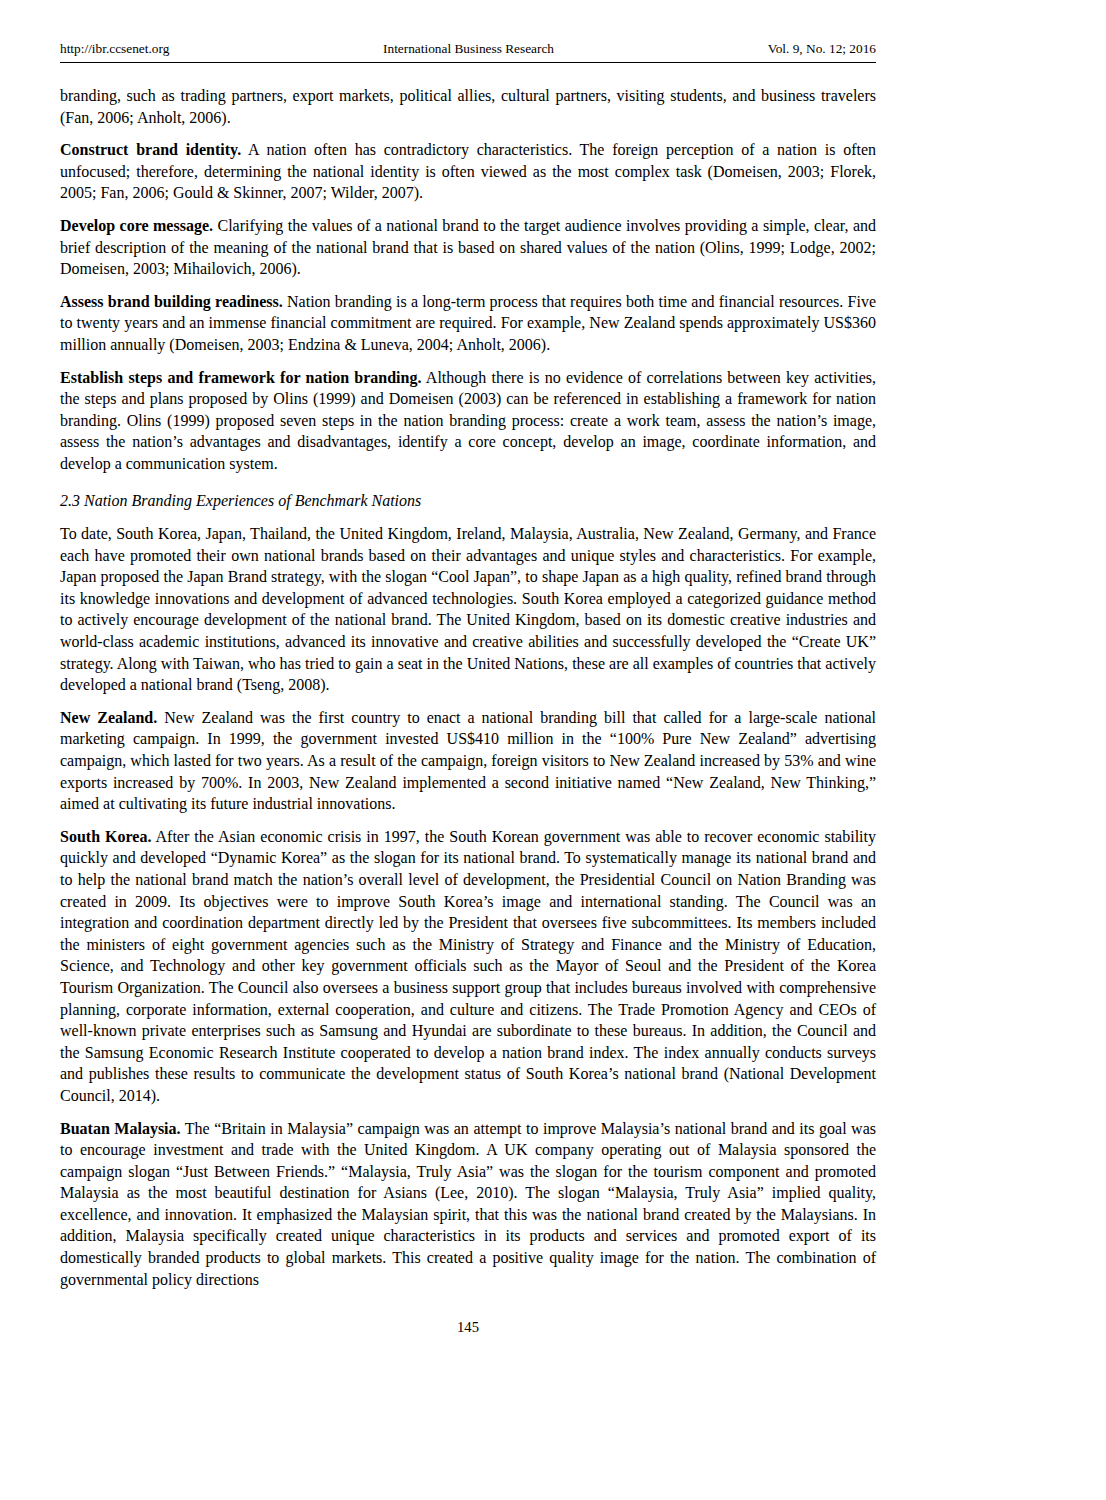http://ibr.ccsenet.org International Business Research Vol. 9, No. 12; 2016
branding, such as trading partners, export markets, political allies, cultural partners, visiting students, and business travelers (Fan, 2006; Anholt, 2006).
Construct brand identity. A nation often has contradictory characteristics. The foreign perception of a nation is often unfocused; therefore, determining the national identity is often viewed as the most complex task (Domeisen, 2003; Florek, 2005; Fan, 2006; Gould & Skinner, 2007; Wilder, 2007).
Develop core message. Clarifying the values of a national brand to the target audience involves providing a simple, clear, and brief description of the meaning of the national brand that is based on shared values of the nation (Olins, 1999; Lodge, 2002; Domeisen, 2003; Mihailovich, 2006).
Assess brand building readiness. Nation branding is a long-term process that requires both time and financial resources. Five to twenty years and an immense financial commitment are required. For example, New Zealand spends approximately US$360 million annually (Domeisen, 2003; Endzina & Luneva, 2004; Anholt, 2006).
Establish steps and framework for nation branding. Although there is no evidence of correlations between key activities, the steps and plans proposed by Olins (1999) and Domeisen (2003) can be referenced in establishing a framework for nation branding. Olins (1999) proposed seven steps in the nation branding process: create a work team, assess the nation’s image, assess the nation’s advantages and disadvantages, identify a core concept, develop an image, coordinate information, and develop a communication system.
2.3 Nation Branding Experiences of Benchmark Nations
To date, South Korea, Japan, Thailand, the United Kingdom, Ireland, Malaysia, Australia, New Zealand, Germany, and France each have promoted their own national brands based on their advantages and unique styles and characteristics. For example, Japan proposed the Japan Brand strategy, with the slogan “Cool Japan”, to shape Japan as a high quality, refined brand through its knowledge innovations and development of advanced technologies. South Korea employed a categorized guidance method to actively encourage development of the national brand. The United Kingdom, based on its domestic creative industries and world-class academic institutions, advanced its innovative and creative abilities and successfully developed the “Create UK” strategy. Along with Taiwan, who has tried to gain a seat in the United Nations, these are all examples of countries that actively developed a national brand (Tseng, 2008).
New Zealand. New Zealand was the first country to enact a national branding bill that called for a large-scale national marketing campaign. In 1999, the government invested US$410 million in the “100% Pure New Zealand” advertising campaign, which lasted for two years. As a result of the campaign, foreign visitors to New Zealand increased by 53% and wine exports increased by 700%. In 2003, New Zealand implemented a second initiative named “New Zealand, New Thinking,” aimed at cultivating its future industrial innovations.
South Korea. After the Asian economic crisis in 1997, the South Korean government was able to recover economic stability quickly and developed “Dynamic Korea” as the slogan for its national brand. To systematically manage its national brand and to help the national brand match the nation’s overall level of development, the Presidential Council on Nation Branding was created in 2009. Its objectives were to improve South Korea’s image and international standing. The Council was an integration and coordination department directly led by the President that oversees five subcommittees. Its members included the ministers of eight government agencies such as the Ministry of Strategy and Finance and the Ministry of Education, Science, and Technology and other key government officials such as the Mayor of Seoul and the President of the Korea Tourism Organization. The Council also oversees a business support group that includes bureaus involved with comprehensive planning, corporate information, external cooperation, and culture and citizens. The Trade Promotion Agency and CEOs of well-known private enterprises such as Samsung and Hyundai are subordinate to these bureaus. In addition, the Council and the Samsung Economic Research Institute cooperated to develop a nation brand index. The index annually conducts surveys and publishes these results to communicate the development status of South Korea’s national brand (National Development Council, 2014).
Buatan Malaysia. The “Britain in Malaysia” campaign was an attempt to improve Malaysia’s national brand and its goal was to encourage investment and trade with the United Kingdom. A UK company operating out of Malaysia sponsored the campaign slogan “Just Between Friends.” “Malaysia, Truly Asia” was the slogan for the tourism component and promoted Malaysia as the most beautiful destination for Asians (Lee, 2010). The slogan “Malaysia, Truly Asia” implied quality, excellence, and innovation. It emphasized the Malaysian spirit, that this was the national brand created by the Malaysians. In addition, Malaysia specifically created unique characteristics in its products and services and promoted export of its domestically branded products to global markets. This created a positive quality image for the nation. The combination of governmental policy directions
145